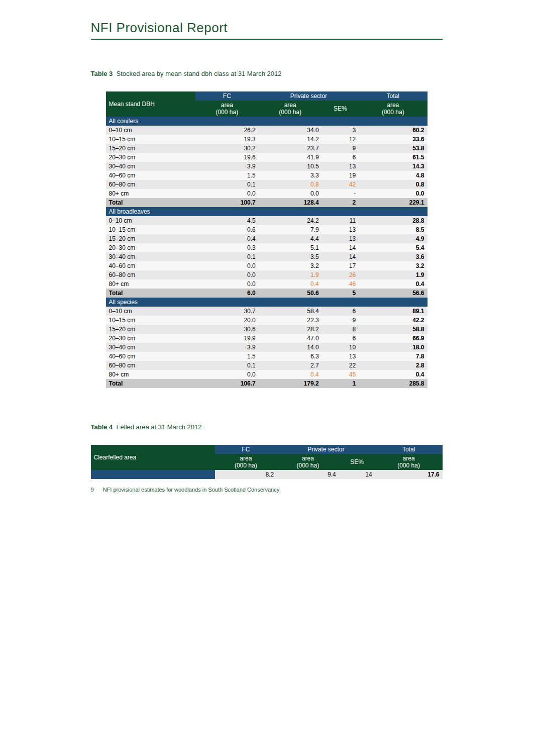NFI Provisional Report
Table 3 Stocked area by mean stand dbh class at 31 March 2012
| Mean stand DBH | FC | Private sector | Total |
| --- | --- | --- | --- |
| area (000 ha) | area (000 ha) | SE% | area (000 ha) |
| All conifers |
| 0–10 cm | 26.2 | 34.0 | 3 | 60.2 |
| 10–15 cm | 19.3 | 14.2 | 12 | 33.6 |
| 15–20 cm | 30.2 | 23.7 | 9 | 53.8 |
| 20–30 cm | 19.6 | 41.9 | 6 | 61.5 |
| 30–40 cm | 3.9 | 10.5 | 13 | 14.3 |
| 40–60 cm | 1.5 | 3.3 | 19 | 4.8 |
| 60–80 cm | 0.1 | 0.8 | 42 | 0.8 |
| 80+ cm | 0.0 | 0.0 | - | 0.0 |
| Total | 100.7 | 128.4 | 2 | 229.1 |
| All broadleaves |
| 0–10 cm | 4.5 | 24.2 | 11 | 28.8 |
| 10–15 cm | 0.6 | 7.9 | 13 | 8.5 |
| 15–20 cm | 0.4 | 4.4 | 13 | 4.9 |
| 20–30 cm | 0.3 | 5.1 | 14 | 5.4 |
| 30–40 cm | 0.1 | 3.5 | 14 | 3.6 |
| 40–60 cm | 0.0 | 3.2 | 17 | 3.2 |
| 60–80 cm | 0.0 | 1.9 | 26 | 1.9 |
| 80+ cm | 0.0 | 0.4 | 46 | 0.4 |
| Total | 6.0 | 50.6 | 5 | 56.6 |
| All species |
| 0–10 cm | 30.7 | 58.4 | 6 | 89.1 |
| 10–15 cm | 20.0 | 22.3 | 9 | 42.2 |
| 15–20 cm | 30.6 | 28.2 | 8 | 58.8 |
| 20–30 cm | 19.9 | 47.0 | 6 | 66.9 |
| 30–40 cm | 3.9 | 14.0 | 10 | 18.0 |
| 40–60 cm | 1.5 | 6.3 | 13 | 7.8 |
| 60–80 cm | 0.1 | 2.7 | 22 | 2.8 |
| 80+ cm | 0.0 | 0.4 | 45 | 0.4 |
| Total | 106.7 | 179.2 | 1 | 285.8 |
Table 4 Felled area at 31 March 2012
| Clearfelled area | FC | Private sector | Total |
| --- | --- | --- | --- |
| area (000 ha) | area (000 ha) | SE% | area (000 ha) |
| | 8.2 | 9.4 | 14 | 17.6 |
9 NFI provisional estimates for woodlands in South Scotland Conservancy